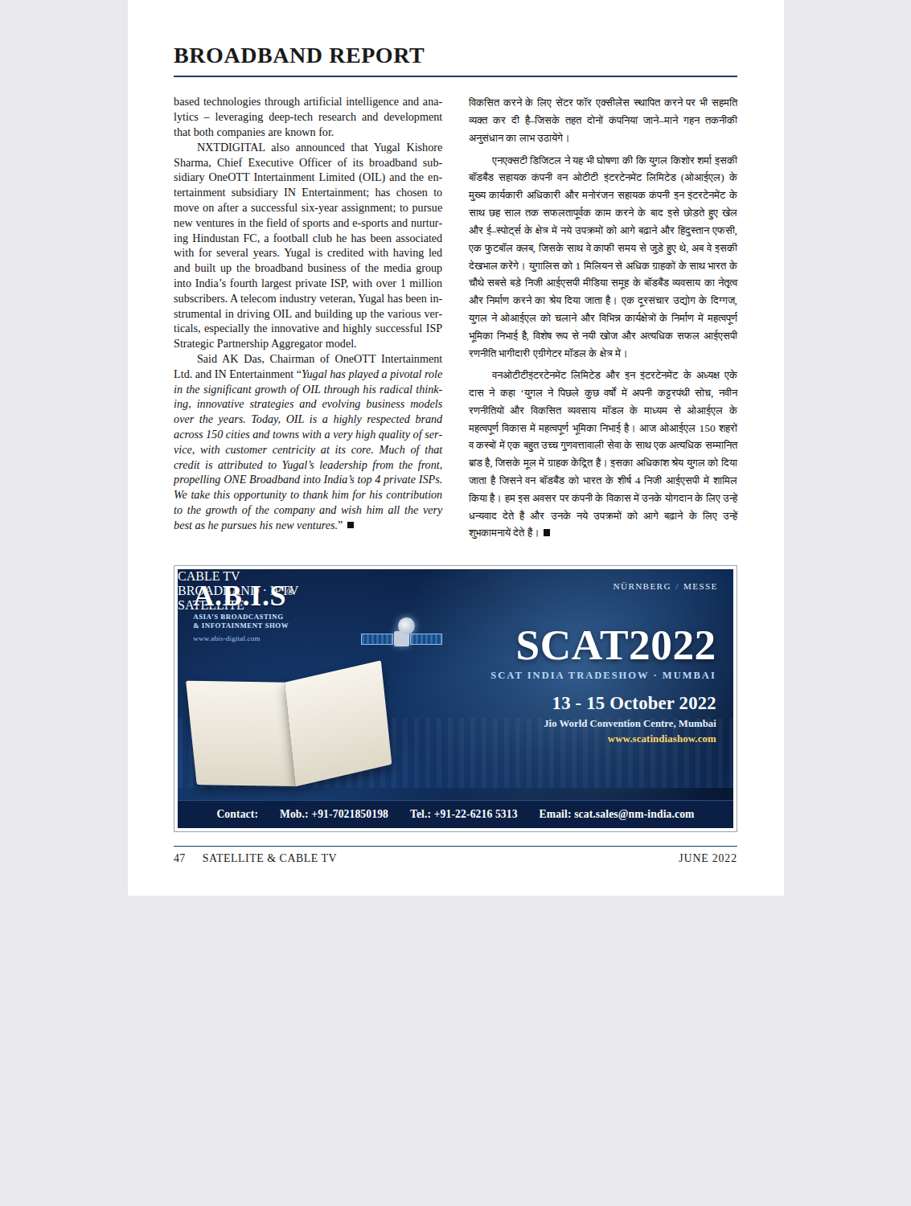BROADBAND REPORT
based technologies through artificial intelligence and analytics – leveraging deep-tech research and development that both companies are known for.
NXTDIGITAL also announced that Yugal Kishore Sharma, Chief Executive Officer of its broadband subsidiary OneOTT Intertainment Limited (OIL) and the entertainment subsidiary IN Entertainment; has chosen to move on after a successful six-year assignment; to pursue new ventures in the field of sports and e-sports and nurturing Hindustan FC, a football club he has been associated with for several years. Yugal is credited with having led and built up the broadband business of the media group into India’s fourth largest private ISP, with over 1 million subscribers. A telecom industry veteran, Yugal has been instrumental in driving OIL and building up the various verticals, especially the innovative and highly successful ISP Strategic Partnership Aggregator model.
Said AK Das, Chairman of OneOTT Intertainment Ltd. and IN Entertainment “Yugal has played a pivotal role in the significant growth of OIL through his radical thinking, innovative strategies and evolving business models over the years. Today, OIL is a highly respected brand across 150 cities and towns with a very high quality of service, with customer centricity at its core. Much of that credit is attributed to Yugal’s leadership from the front, propelling ONE Broadband into India’s top 4 private ISPs. We take this opportunity to thank him for his contribution to the growth of the company and wish him all the very best as he pursues his new ventures.”
विकसित करने के लिए सेंटर फॉर एक्सीलेंस स्थापित करने पर भी सहमति व्यक्त कर दी है–जिसके तहत दोनों कंपनियां जाने–माने गहन तकनीकी अनुसंधान का लाभ उठायेंगे।
एनएक्सटी डिजिटल ने यह भी घोषणा की कि युगल किशोर शर्मा इसकी बॉडबैंड सहायक कंपनी वन ओटीटी इंटरटेनमेंट लिमिटेड (ओआईएल) के मुख्य कार्यकारी अधिकारी और मनोरंजन सहायक कंपनी इन इंटरटेनमेंट के साथ छह साल तक सफलतापूर्वक काम करने के बाद इसे छोड़ते हुए खेल और ई–स्पोर्ट्स के क्षेत्र में नये उपक्रमों को आगे बढ़ाने और हिंदुस्तान एफसी, एक फुटबॉल क्लब, जिसके साथ वे काफी समय से जुड़े हुए थे, अब वे इसकी देखभाल करेंगे। युगालिस को 1 मिलियन से अधिक ग्राहकों के साथ भारत के चौथे सबसे बड़े निजी आईएसपी मीडिया समूह के बॉडबैंड व्यवसाय का नेतृत्व और निर्माण करने का श्रेय दिया जाता है। एक दूरसंचार उद्योग के दिग्गज, युगल ने ओआईएल को चलाने और विभिन्न कार्यक्षेत्रों के निर्माण में महत्वपूर्ण भूमिका निभाई है, विशेष रूप से नयी खोज और अत्यधिक सफल आईएसपी रणनीति भागीदारी एग्रीगेटर मॉडल के क्षेत्र में।
वनओटीटीइंटरटेनमेंट लिमिटेड और इन इंटरटेनमेंट के अध्यक्ष एके दास ने कहा ‘युगल ने पिछले कुछ वर्षों में अपनी कट्टरपंथी सोच, नवीन रणनीतियों और विकसित व्यवसाय मॉडल के माध्यम से ओआईएल के महत्वपूर्ण विकास में महत्वपूर्ण भूमिका निभाई है। आज ओआईएल 150 शहरों व कस्बों में एक बहुत उच्च गुणवत्तावाली सेवा के साथ एक अत्यधिक सम्मानित ब्रांड है, जिसके मूल में ग्राहक केंद्रित हैं। इसका अधिकांश श्रेय युगल को दिया जाता है जिसने वन बॉडबैंड को भारत के शीर्ष 4 निजी आईएसपी में शामिल किया है। हम इस अवसर पर कंपनी के विकास में उनके योगदान के लिए उन्हें धन्यवाद देते हैं और उनके नये उपक्रमों को आगे बढ़ाने के लिए उन्हें शुभकामनायें देते हैं।
A.B.I.S®
Asia’s Broadcasting
& Infotainment Show
www.abis-digital.com
NÜRNBERG/MESSE
CABLE TV
BROADBAND · IPTV
SATELLITE
SCAT2022
SCAT INDIA TRADESHOW · MUMBAI
13 - 15 October 2022
Jio World Convention Centre, Mumbai
www.scatindiashow.com
Contact: Mob.: +91-7021850198 Tel.: +91-22-6216 5313 Email: scat.sales@nm-india.com
47 SATELLITE & CABLE TV
JUNE 2022